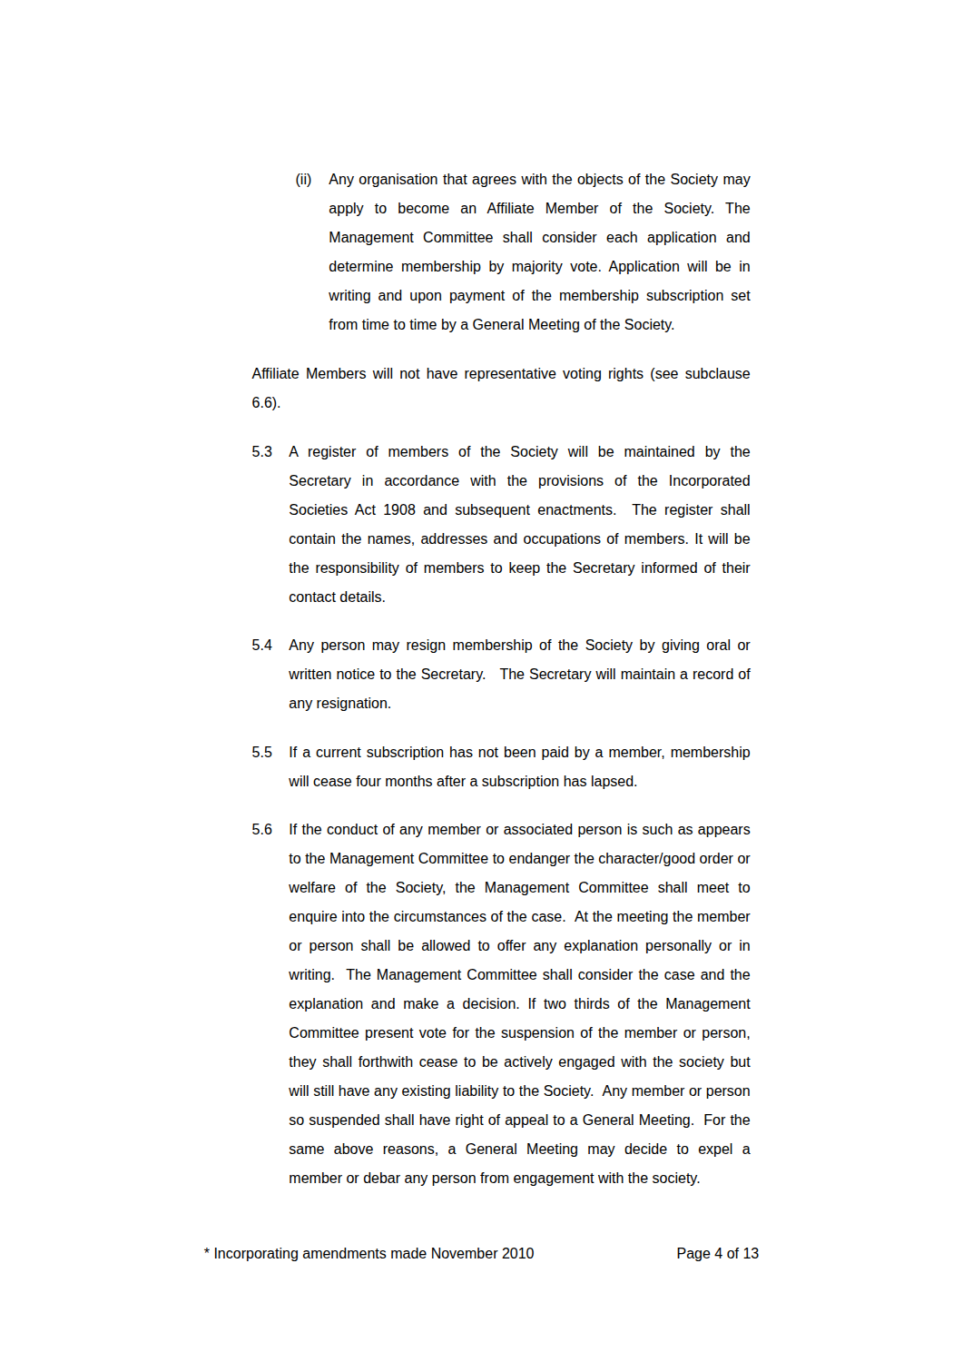(ii) Any organisation that agrees with the objects of the Society may apply to become an Affiliate Member of the Society. The Management Committee shall consider each application and determine membership by majority vote. Application will be in writing and upon payment of the membership subscription set from time to time by a General Meeting of the Society.
Affiliate Members will not have representative voting rights (see subclause 6.6).
5.3 A register of members of the Society will be maintained by the Secretary in accordance with the provisions of the Incorporated Societies Act 1908 and subsequent enactments. The register shall contain the names, addresses and occupations of members. It will be the responsibility of members to keep the Secretary informed of their contact details.
5.4 Any person may resign membership of the Society by giving oral or written notice to the Secretary. The Secretary will maintain a record of any resignation.
5.5 If a current subscription has not been paid by a member, membership will cease four months after a subscription has lapsed.
5.6 If the conduct of any member or associated person is such as appears to the Management Committee to endanger the character/good order or welfare of the Society, the Management Committee shall meet to enquire into the circumstances of the case. At the meeting the member or person shall be allowed to offer any explanation personally or in writing. The Management Committee shall consider the case and the explanation and make a decision. If two thirds of the Management Committee present vote for the suspension of the member or person, they shall forthwith cease to be actively engaged with the society but will still have any existing liability to the Society. Any member or person so suspended shall have right of appeal to a General Meeting. For the same above reasons, a General Meeting may decide to expel a member or debar any person from engagement with the society.
* Incorporating amendments made November 2010
Page 4 of 13